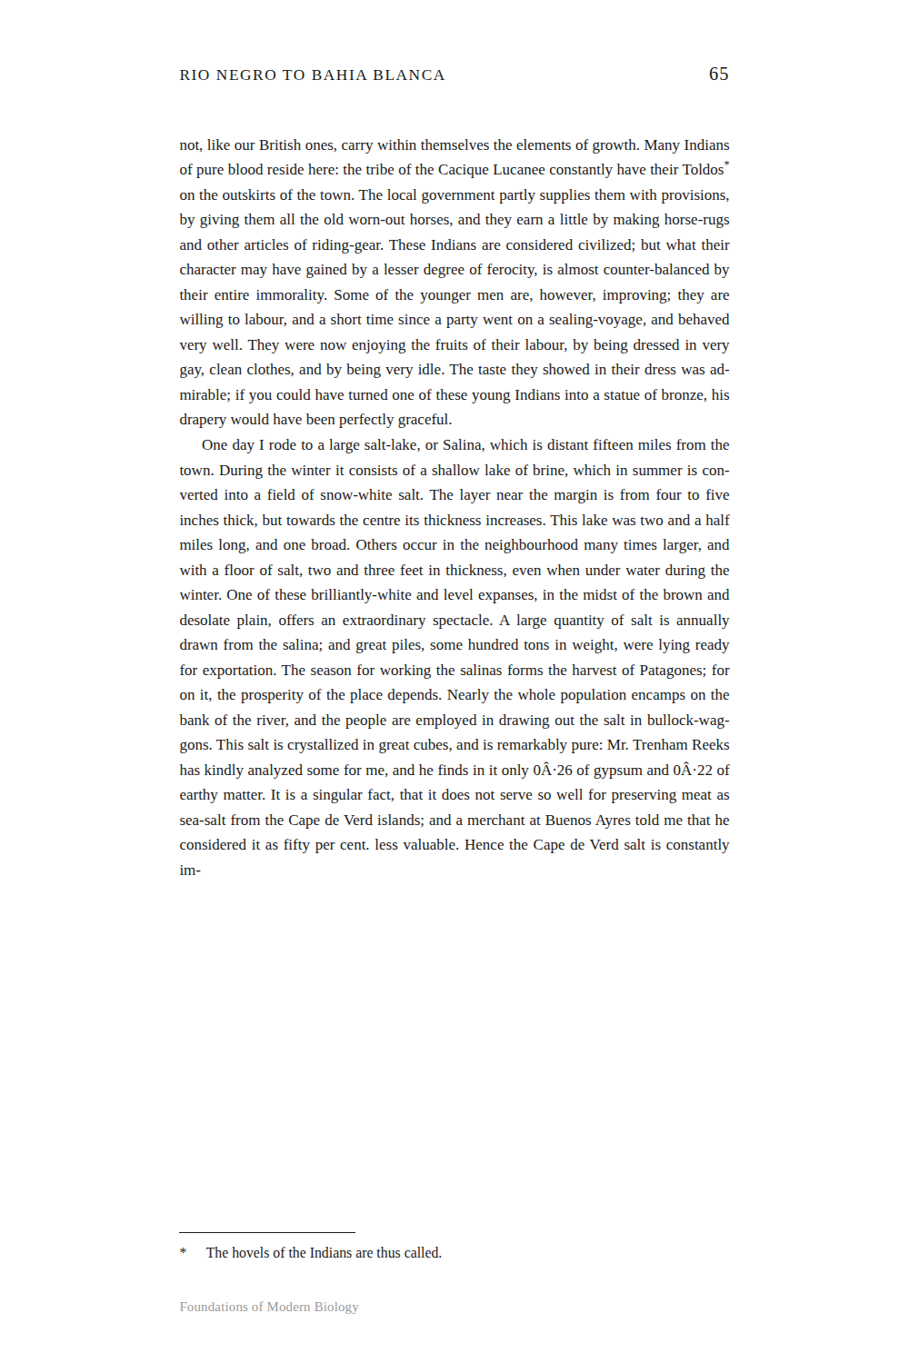Rio Negro to Bahia Blanca 65
not, like our British ones, carry within themselves the elements of growth. Many Indians of pure blood reside here: the tribe of the Cacique Lucanee constantly have their Toldos* on the outskirts of the town. The local government partly supplies them with provisions, by giving them all the old worn-out horses, and they earn a little by making horse-rugs and other articles of riding-gear. These Indians are considered civilized; but what their character may have gained by a lesser degree of ferocity, is almost counter-balanced by their entire immorality. Some of the younger men are, however, improving; they are willing to labour, and a short time since a party went on a sealing-voyage, and behaved very well. They were now enjoying the fruits of their labour, by being dressed in very gay, clean clothes, and by being very idle. The taste they showed in their dress was admirable; if you could have turned one of these young Indians into a statue of bronze, his drapery would have been perfectly graceful.
One day I rode to a large salt-lake, or Salina, which is distant fifteen miles from the town. During the winter it consists of a shallow lake of brine, which in summer is converted into a field of snow-white salt. The layer near the margin is from four to five inches thick, but towards the centre its thickness increases. This lake was two and a half miles long, and one broad. Others occur in the neighbourhood many times larger, and with a floor of salt, two and three feet in thickness, even when under water during the winter. One of these brilliantly-white and level expanses, in the midst of the brown and desolate plain, offers an extraordinary spectacle. A large quantity of salt is annually drawn from the salina; and great piles, some hundred tons in weight, were lying ready for exportation. The season for working the salinas forms the harvest of Patagones; for on it, the prosperity of the place depends. Nearly the whole population encamps on the bank of the river, and the people are employed in drawing out the salt in bullock-waggons. This salt is crystallized in great cubes, and is remarkably pure: Mr. Trenham Reeks has kindly analyzed some for me, and he finds in it only 0Â·26 of gypsum and 0Â·22 of earthy matter. It is a singular fact, that it does not serve so well for preserving meat as sea-salt from the Cape de Verd islands; and a merchant at Buenos Ayres told me that he considered it as fifty per cent. less valuable. Hence the Cape de Verd salt is constantly im-
*The hovels of the Indians are thus called.
Foundations of Modern Biology